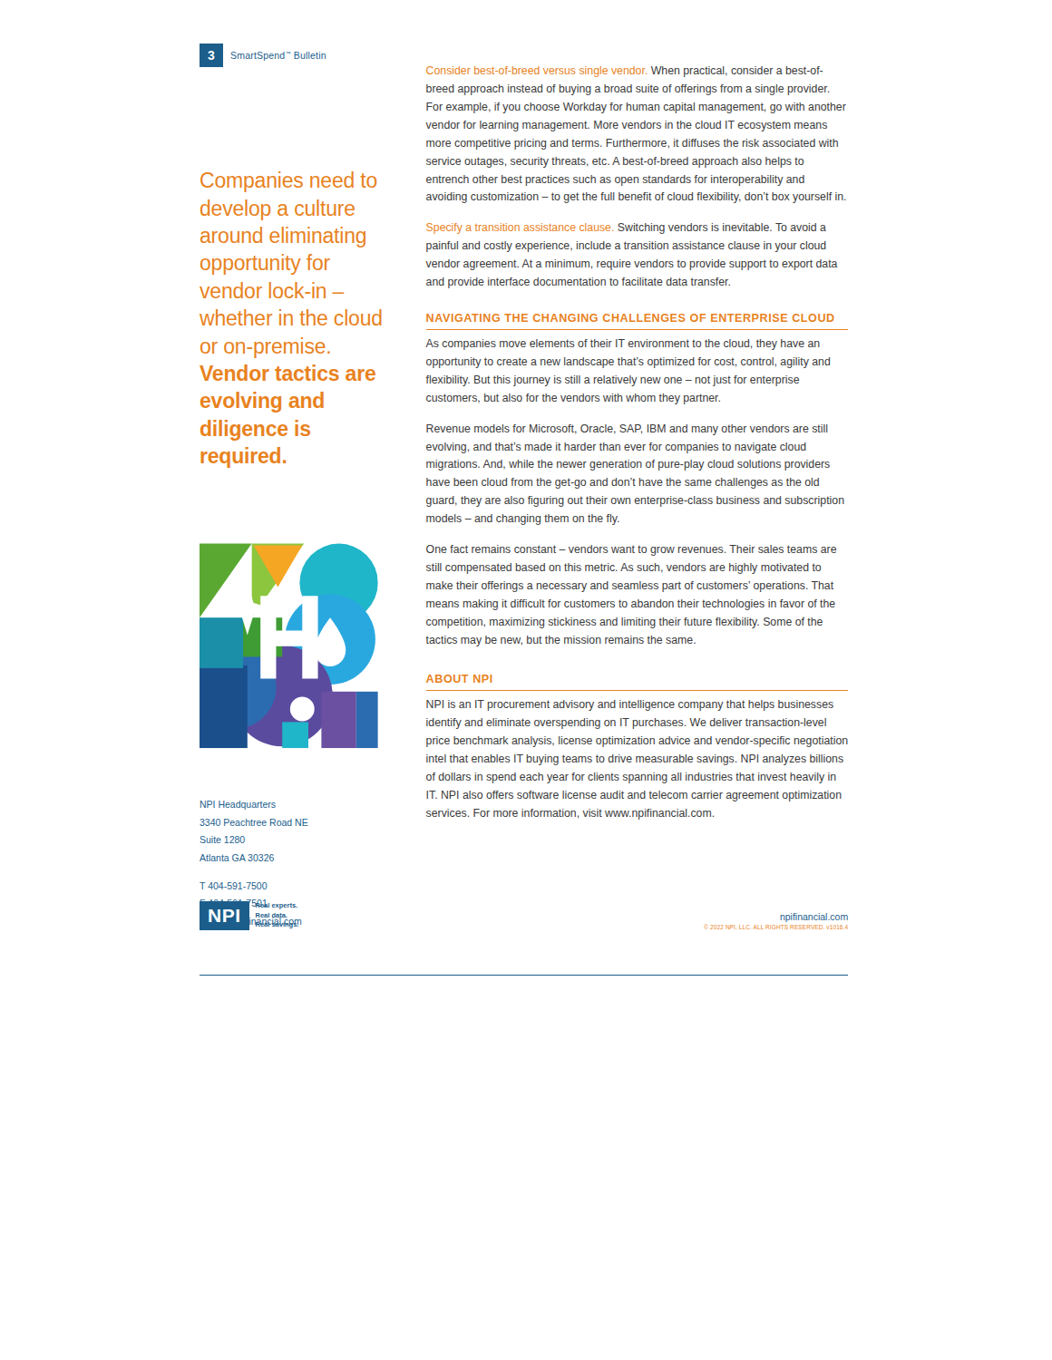3
SmartSpend™ Bulletin
Companies need to develop a culture around eliminating opportunity for vendor lock-in – whether in the cloud or on-premise. Vendor tactics are evolving and diligence is required.
NPI Headquarters
3340 Peachtree Road NE
Suite 1280
Atlanta GA 30326
T 404-591-7500
F 404-591-7501
E info@npifinancial.com
NPI
Real experts. Real data. Real savings.
Consider best-of-breed versus single vendor. When practical, consider a best-of-breed approach instead of buying a broad suite of offerings from a single provider. For example, if you choose Workday for human capital management, go with another vendor for learning management. More vendors in the cloud IT ecosystem means more competitive pricing and terms. Furthermore, it diffuses the risk associated with service outages, security threats, etc. A best-of-breed approach also helps to entrench other best practices such as open standards for interoperability and avoiding customization – to get the full benefit of cloud flexibility, don’t box yourself in.
Specify a transition assistance clause. Switching vendors is inevitable. To avoid a painful and costly experience, include a transition assistance clause in your cloud vendor agreement. At a minimum, require vendors to provide support to export data and provide interface documentation to facilitate data transfer.
Navigating the Changing Challenges of Enterprise Cloud
As companies move elements of their IT environment to the cloud, they have an opportunity to create a new landscape that’s optimized for cost, control, agility and flexibility. But this journey is still a relatively new one – not just for enterprise customers, but also for the vendors with whom they partner.
Revenue models for Microsoft, Oracle, SAP, IBM and many other vendors are still evolving, and that’s made it harder than ever for companies to navigate cloud migrations. And, while the newer generation of pure-play cloud solutions providers have been cloud from the get-go and don’t have the same challenges as the old guard, they are also figuring out their own enterprise-class business and subscription models – and changing them on the fly.
One fact remains constant – vendors want to grow revenues. Their sales teams are still compensated based on this metric. As such, vendors are highly motivated to make their offerings a necessary and seamless part of customers’ operations. That means making it difficult for customers to abandon their technologies in favor of the competition, maximizing stickiness and limiting their future flexibility. Some of the tactics may be new, but the mission remains the same.
About NPI
NPI is an IT procurement advisory and intelligence company that helps businesses identify and eliminate overspending on IT purchases. We deliver transaction-level price benchmark analysis, license optimization advice and vendor-specific negotiation intel that enables IT buying teams to drive measurable savings. NPI analyzes billions of dollars in spend each year for clients spanning all industries that invest heavily in IT. NPI also offers software license audit and telecom carrier agreement optimization services. For more information, visit www.npifinancial.com.
npifinancial.com
© 2022 NPI, LLC. ALL RIGHTS RESERVED. v1016.4